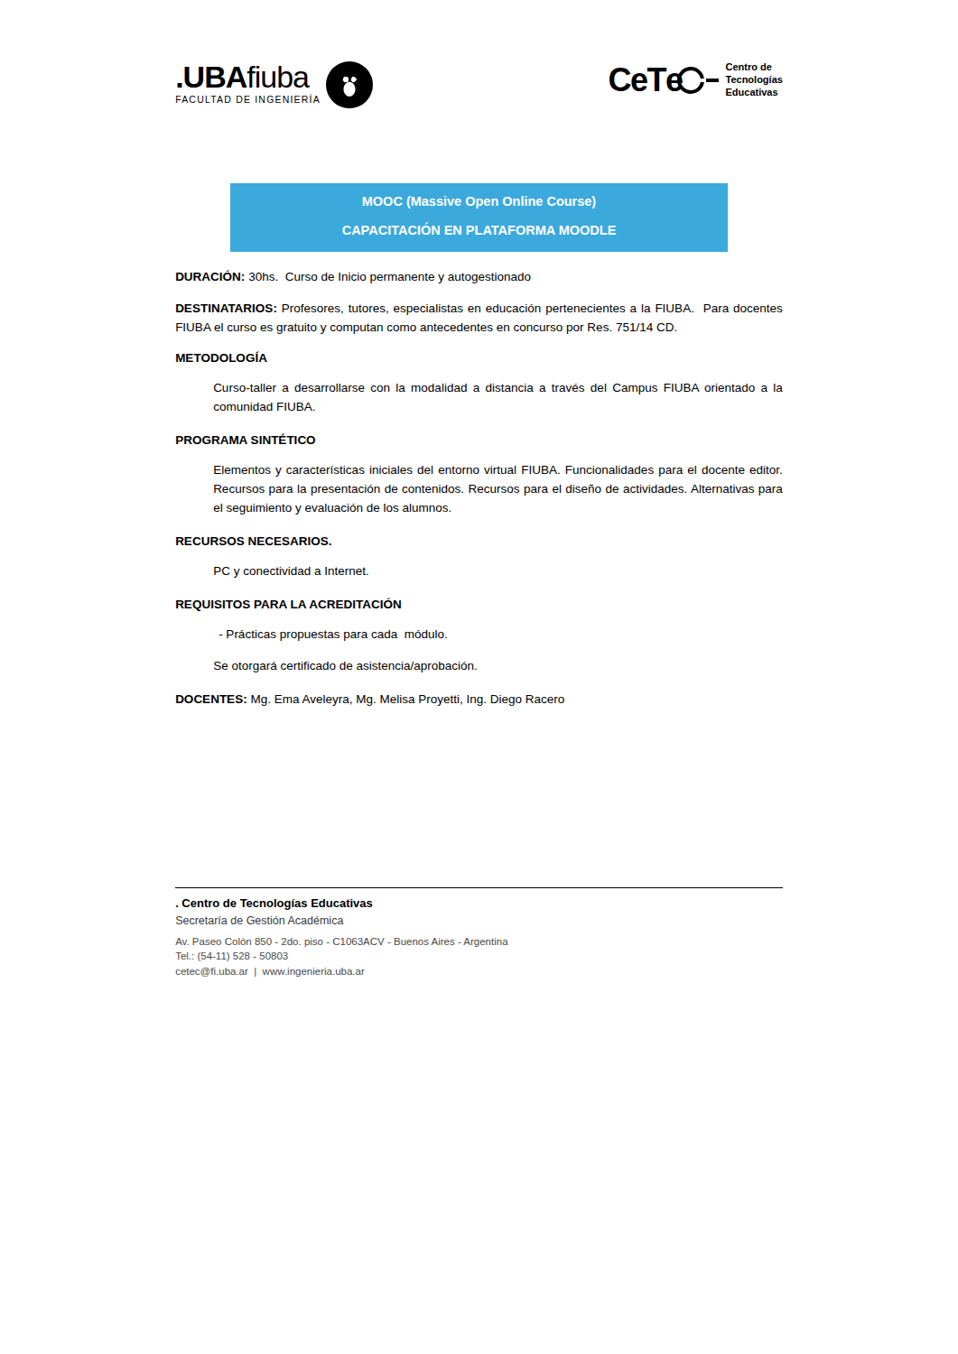. UBA fiuba
FACULTAD DE INGENIERÍA
CeTe
Centro de
Tecnologías
Educativas
MOOC (Massive Open Online Course)
CAPACITACIÓN EN PLATAFORMA MOODLE
DURACIÓN: 30hs. Curso de Inicio permanente y autogestionado
DESTINATARIOS: Profesores, tutores, especialistas en educación pertenecientes a la FIUBA. Para docentes FIUBA el curso es gratuito y computan como antecedentes en concurso por Res. 751/14 CD.
METODOLOGÍA
Curso-taller a desarrollarse con la modalidad a distancia a través del Campus FIUBA orientado a la comunidad FIUBA.
PROGRAMA SINTÉTICO
Elementos y características iniciales del entorno virtual FIUBA. Funcionalidades para el docente editor. Recursos para la presentación de contenidos. Recursos para el diseño de actividades. Alternativas para el seguimiento y evaluación de los alumnos.
RECURSOS NECESARIOS.
PC y conectividad a Internet.
REQUISITOS PARA LA ACREDITACIÓN
- Prácticas propuestas para cada módulo.
Se otorgará certificado de asistencia/aprobación.
DOCENTES: Mg. Ema Aveleyra, Mg. Melisa Proyetti, Ing. Diego Racero
. Centro de Tecnologías Educativas
Secretaría de Gestión Académica
Av. Paseo Colón 850 - 2do. piso - C1063ACV - Buenos Aires - Argentina
Tel.: (54-11) 528 - 50803
cetec@fi.uba.ar | www.ingenieria.uba.ar